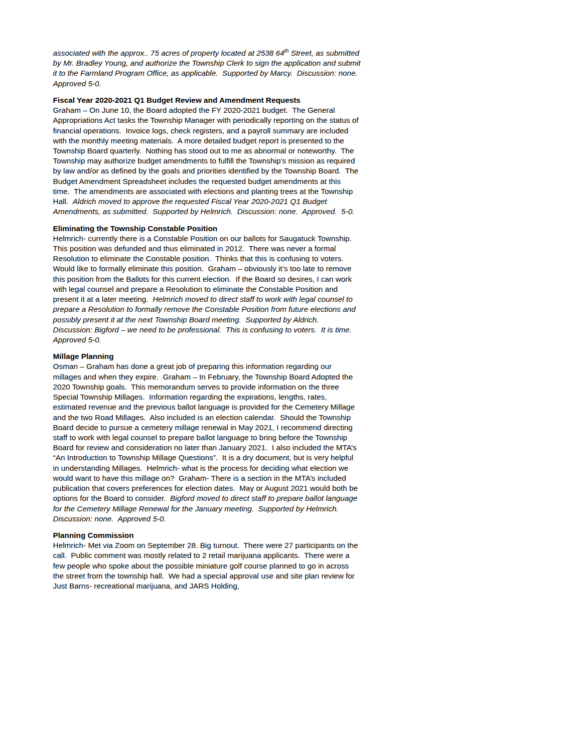associated with the approx.. 75 acres of property located at 2538 64th Street, as submitted by Mr. Bradley Young, and authorize the Township Clerk to sign the application and submit it to the Farmland Program Office, as applicable. Supported by Marcy. Discussion: none. Approved 5-0.
Fiscal Year 2020-2021 Q1 Budget Review and Amendment Requests
Graham – On June 10, the Board adopted the FY 2020-2021 budget. The General Appropriations Act tasks the Township Manager with periodically reporting on the status of financial operations. Invoice logs, check registers, and a payroll summary are included with the monthly meeting materials. A more detailed budget report is presented to the Township Board quarterly. Nothing has stood out to me as abnormal or noteworthy. The Township may authorize budget amendments to fulfill the Township’s mission as required by law and/or as defined by the goals and priorities identified by the Township Board. The Budget Amendment Spreadsheet includes the requested budget amendments at this time. The amendments are associated with elections and planting trees at the Township Hall. Aldrich moved to approve the requested Fiscal Year 2020-2021 Q1 Budget Amendments, as submitted. Supported by Helmrich. Discussion: none. Approved. 5-0.
Eliminating the Township Constable Position
Helmrich- currently there is a Constable Position on our ballots for Saugatuck Township. This position was defunded and thus eliminated in 2012. There was never a formal Resolution to eliminate the Constable position. Thinks that this is confusing to voters. Would like to formally eliminate this position. Graham – obviously it’s too late to remove this position from the Ballots for this current election. If the Board so desires, I can work with legal counsel and prepare a Resolution to eliminate the Constable Position and present it at a later meeting. Helmrich moved to direct staff to work with legal counsel to prepare a Resolution to formally remove the Constable Position from future elections and possibly present it at the next Township Board meeting. Supported by Aldrich. Discussion: Bigford – we need to be professional. This is confusing to voters. It is time. Approved 5-0.
Millage Planning
Osman – Graham has done a great job of preparing this information regarding our millages and when they expire. Graham – In February, the Township Board Adopted the 2020 Township goals. This memorandum serves to provide information on the three Special Township Millages. Information regarding the expirations, lengths, rates, estimated revenue and the previous ballot language is provided for the Cemetery Millage and the two Road Millages. Also included is an election calendar. Should the Township Board decide to pursue a cemetery millage renewal in May 2021, I recommend directing staff to work with legal counsel to prepare ballot language to bring before the Township Board for review and consideration no later than January 2021. I also included the MTA’s “An Introduction to Township Millage Questions”. It is a dry document, but is very helpful in understanding Millages. Helmrich- what is the process for deciding what election we would want to have this millage on? Graham- There is a section in the MTA’s included publication that covers preferences for election dates. May or August 2021 would both be options for the Board to consider. Bigford moved to direct staff to prepare ballot language for the Cemetery Millage Renewal for the January meeting. Supported by Helmrich. Discussion: none. Approved 5-0.
Planning Commission
Helmrich- Met via Zoom on September 28. Big turnout. There were 27 participants on the call. Public comment was mostly related to 2 retail marijuana applicants. There were a few people who spoke about the possible miniature golf course planned to go in across the street from the township hall. We had a special approval use and site plan review for Just Barns- recreational marijuana, and JARS Holding,